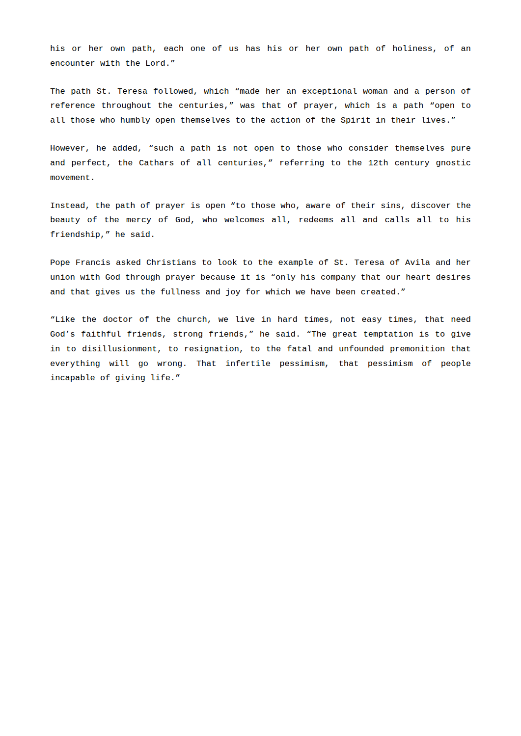his or her own path, each one of us has his or her own path of holiness, of an encounter with the Lord.”
The path St. Teresa followed, which “made her an exceptional woman and a person of reference throughout the centuries,” was that of prayer, which is a path “open to all those who humbly open themselves to the action of the Spirit in their lives.”
However, he added, “such a path is not open to those who consider themselves pure and perfect, the Cathars of all centuries,” referring to the 12th century gnostic movement.
Instead, the path of prayer is open “to those who, aware of their sins, discover the beauty of the mercy of God, who welcomes all, redeems all and calls all to his friendship,” he said.
Pope Francis asked Christians to look to the example of St. Teresa of Avila and her union with God through prayer because it is “only his company that our heart desires and that gives us the fullness and joy for which we have been created.”
“Like the doctor of the church, we live in hard times, not easy times, that need God’s faithful friends, strong friends,” he said. “The great temptation is to give in to disillusionment, to resignation, to the fatal and unfounded premonition that everything will go wrong. That infertile pessimism, that pessimism of people incapable of giving life.”